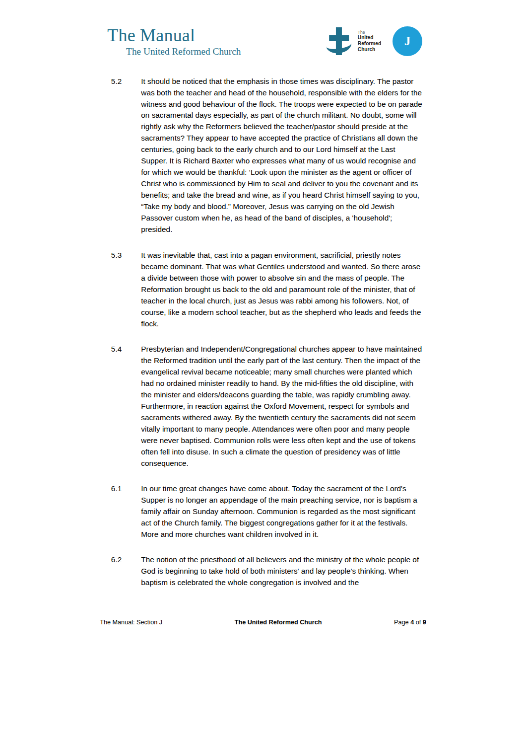The Manual
The United Reformed Church
The
United
Reformed
Church
J
5.2
It should be noticed that the emphasis in those times was disciplinary. The pastor was both the teacher and head of the household, responsible with the elders for the witness and good behaviour of the flock. The troops were expected to be on parade on sacramental days especially, as part of the church militant. No doubt, some will rightly ask why the Reformers believed the teacher/pastor should preside at the sacraments? They appear to have accepted the practice of Christians all down the centuries, going back to the early church and to our Lord himself at the Last Supper. It is Richard Baxter who expresses what many of us would recognise and for which we would be thankful: ‘Look upon the minister as the agent or officer of Christ who is commissioned by Him to seal and deliver to you the covenant and its benefits; and take the bread and wine, as if you heard Christ himself saying to you, “Take my body and blood.” Moreover, Jesus was carrying on the old Jewish Passover custom when he, as head of the band of disciples, a 'household'; presided.
5.3
It was inevitable that, cast into a pagan environment, sacrificial, priestly notes became dominant. That was what Gentiles understood and wanted. So there arose a divide between those with power to absolve sin and the mass of people. The Reformation brought us back to the old and paramount role of the minister, that of teacher in the local church, just as Jesus was rabbi among his followers. Not, of course, like a modern school teacher, but as the shepherd who leads and feeds the flock.
5.4
Presbyterian and Independent/Congregational churches appear to have maintained the Reformed tradition until the early part of the last century. Then the impact of the evangelical revival became noticeable; many small churches were planted which had no ordained minister readily to hand. By the mid-fifties the old discipline, with the minister and elders/deacons guarding the table, was rapidly crumbling away. Furthermore, in reaction against the Oxford Movement, respect for symbols and sacraments withered away. By the twentieth century the sacraments did not seem vitally important to many people. Attendances were often poor and many people were never baptised. Communion rolls were less often kept and the use of tokens often fell into disuse. In such a climate the question of presidency was of little consequence.
6.1
In our time great changes have come about. Today the sacrament of the Lord's Supper is no longer an appendage of the main preaching service, nor is baptism a family affair on Sunday afternoon. Communion is regarded as the most significant act of the Church family. The biggest congregations gather for it at the festivals. More and more churches want children involved in it.
6.2
The notion of the priesthood of all believers and the ministry of the whole people of God is beginning to take hold of both ministers' and lay people's thinking. When baptism is celebrated the whole congregation is involved and the
The Manual: Section J
The United Reformed Church
Page 4 of 9